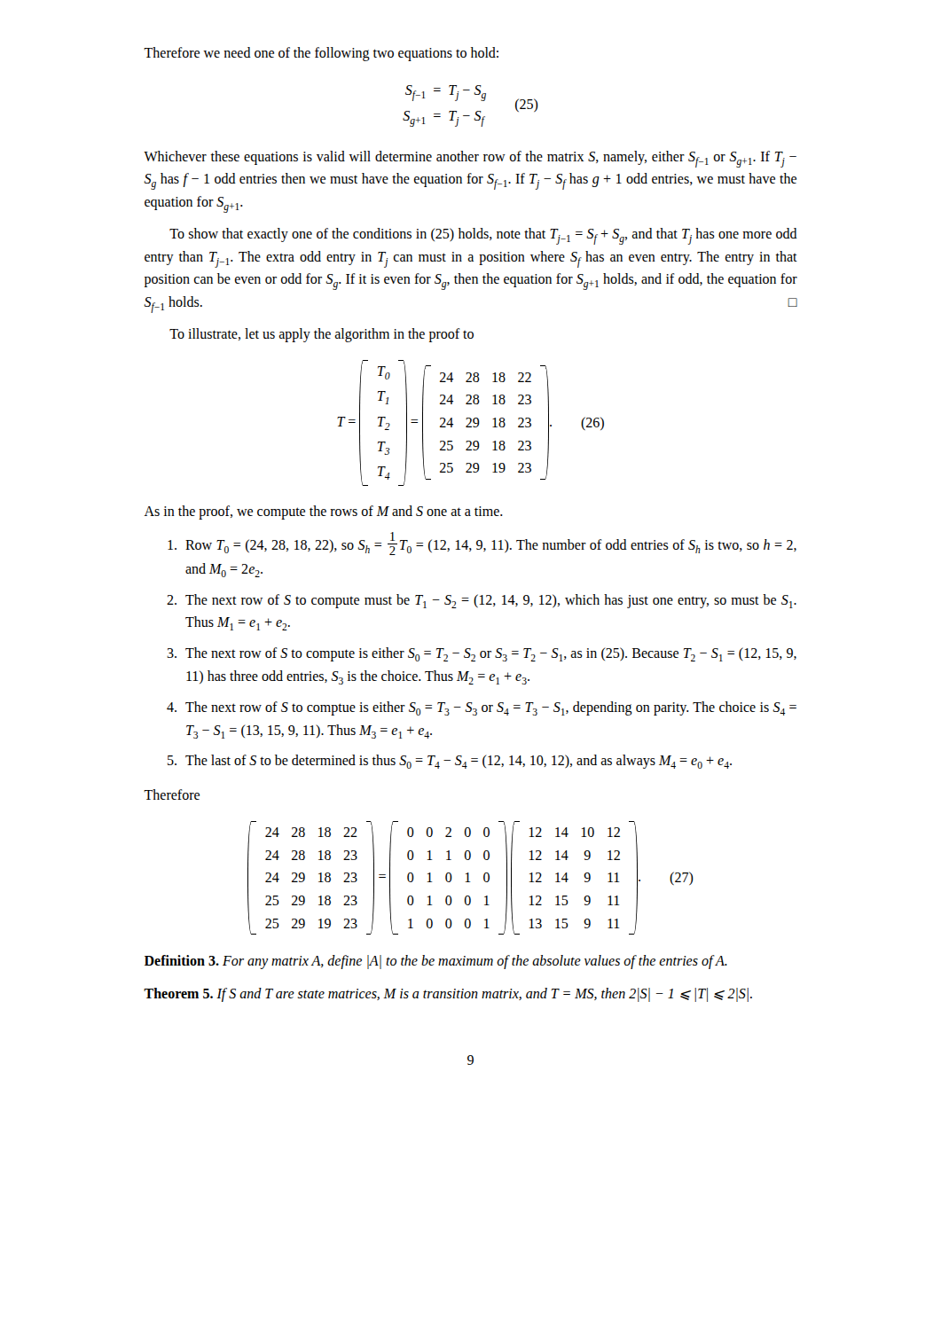Therefore we need one of the following two equations to hold:
Sf−1 = Tj − Sg
Sg+1 = Tj − Sf
(25)
Whichever these equations is valid will determine another row of the matrix S, namely, either Sf−1 or Sg+1. If Tj − Sg has f − 1 odd entries then we must have the equation for Sf−1. If Tj − Sf has g + 1 odd entries, we must have the equation for Sg+1.
To show that exactly one of the conditions in (25) holds, note that Tj−1 = Sf + Sg, and that Tj has one more odd entry than Tj−1. The extra odd entry in Tj can must in a position where Sf has an even entry. The entry in that position can be even or odd for Sg. If it is even for Sg, then the equation for Sg+1 holds, and if odd, the equation for Sf−1 holds. □
To illustrate, let us apply the algorithm in the proof to
T =
| T 0 |
| T 1 |
| T 2 |
| T 3 |
| T 4 |
=
| 24 | 28 | 18 | 22 |
| 24 | 28 | 18 | 23 |
| 24 | 29 | 18 | 23 |
| 25 | 29 | 18 | 23 |
| 25 | 29 | 19 | 23 |
.
(26)
As in the proof, we compute the rows of M and S one at a time.
Row T0 = (24, 28, 18, 22), so Sh = 12 T0 = (12, 14, 9, 11). The number of odd entries of Sh is two, so h = 2, and M0 = 2e2.
The next row of S to compute must be T1 − S2 = (12, 14, 9, 12), which has just one entry, so must be S1. Thus M1 = e1 + e2.
The next row of S to compute is either S0 = T2 − S2 or S3 = T2 − S1, as in (25). Because T2 − S1 = (12, 15, 9, 11) has three odd entries, S3 is the choice. Thus M2 = e1 + e3.
The next row of S to comptue is either S0 = T3 − S3 or S4 = T3 − S1, depending on parity. The choice is S4 = T3 − S1 = (13, 15, 9, 11). Thus M3 = e1 + e4.
The last of S to be determined is thus S0 = T4 − S4 = (12, 14, 10, 12), and as always M4 = e0 + e4.
Therefore
| 24 | 28 | 18 | 22 |
| 24 | 28 | 18 | 23 |
| 24 | 29 | 18 | 23 |
| 25 | 29 | 18 | 23 |
| 25 | 29 | 19 | 23 |
=
| 0 | 0 | 2 | 0 | 0 |
| 0 | 1 | 1 | 0 | 0 |
| 0 | 1 | 0 | 1 | 0 |
| 0 | 1 | 0 | 0 | 1 |
| 1 | 0 | 0 | 0 | 1 |
| 12 | 14 | 10 | 12 |
| 12 | 14 | 9 | 12 |
| 12 | 14 | 9 | 11 |
| 12 | 15 | 9 | 11 |
| 13 | 15 | 9 | 11 |
.
(27)
Definition 3. For any matrix A, define |A| to the be maximum of the absolute values of the entries of A.
Theorem 5. If S and T are state matrices, M is a transition matrix, and T = MS, then 2|S| − 1 ⩽ |T| ⩽ 2|S|.
9